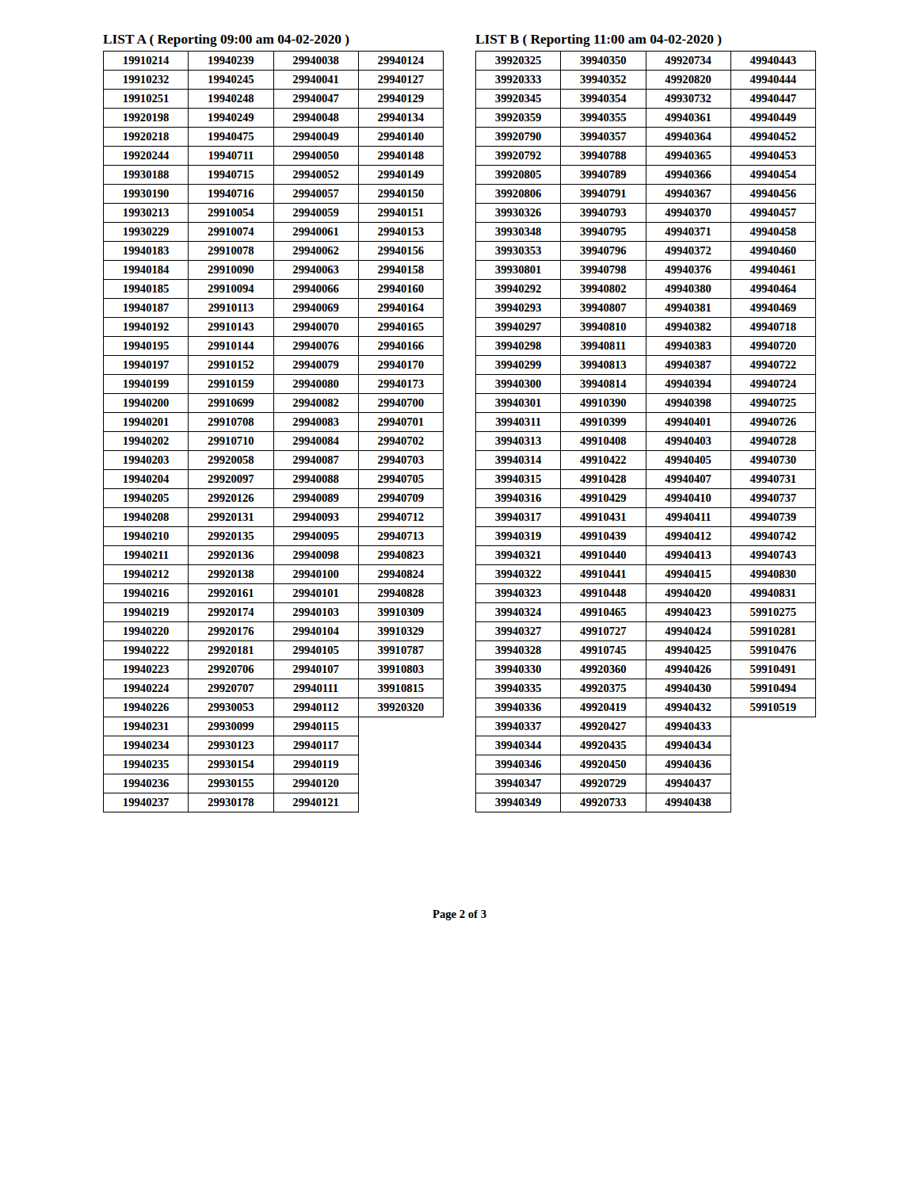LIST A ( Reporting 09:00 am 04-02-2020 )
| 19910214 | 19940239 | 29940038 | 29940124 |
| 19910232 | 19940245 | 29940041 | 29940127 |
| 19910251 | 19940248 | 29940047 | 29940129 |
| 19920198 | 19940249 | 29940048 | 29940134 |
| 19920218 | 19940475 | 29940049 | 29940140 |
| 19920244 | 19940711 | 29940050 | 29940148 |
| 19930188 | 19940715 | 29940052 | 29940149 |
| 19930190 | 19940716 | 29940057 | 29940150 |
| 19930213 | 29910054 | 29940059 | 29940151 |
| 19930229 | 29910074 | 29940061 | 29940153 |
| 19940183 | 29910078 | 29940062 | 29940156 |
| 19940184 | 29910090 | 29940063 | 29940158 |
| 19940185 | 29910094 | 29940066 | 29940160 |
| 19940187 | 29910113 | 29940069 | 29940164 |
| 19940192 | 29910143 | 29940070 | 29940165 |
| 19940195 | 29910144 | 29940076 | 29940166 |
| 19940197 | 29910152 | 29940079 | 29940170 |
| 19940199 | 29910159 | 29940080 | 29940173 |
| 19940200 | 29910699 | 29940082 | 29940700 |
| 19940201 | 29910708 | 29940083 | 29940701 |
| 19940202 | 29910710 | 29940084 | 29940702 |
| 19940203 | 29920058 | 29940087 | 29940703 |
| 19940204 | 29920097 | 29940088 | 29940705 |
| 19940205 | 29920126 | 29940089 | 29940709 |
| 19940208 | 29920131 | 29940093 | 29940712 |
| 19940210 | 29920135 | 29940095 | 29940713 |
| 19940211 | 29920136 | 29940098 | 29940823 |
| 19940212 | 29920138 | 29940100 | 29940824 |
| 19940216 | 29920161 | 29940101 | 29940828 |
| 19940219 | 29920174 | 29940103 | 39910309 |
| 19940220 | 29920176 | 29940104 | 39910329 |
| 19940222 | 29920181 | 29940105 | 39910787 |
| 19940223 | 29920706 | 29940107 | 39910803 |
| 19940224 | 29920707 | 29940111 | 39910815 |
| 19940226 | 29930053 | 29940112 | 39920320 |
| 19940231 | 29930099 | 29940115 | |
| 19940234 | 29930123 | 29940117 | |
| 19940235 | 29930154 | 29940119 | |
| 19940236 | 29930155 | 29940120 | |
| 19940237 | 29930178 | 29940121 | |
LIST B ( Reporting 11:00 am 04-02-2020 )
| 39920325 | 39940350 | 49920734 | 49940443 |
| 39920333 | 39940352 | 49920820 | 49940444 |
| 39920345 | 39940354 | 49930732 | 49940447 |
| 39920359 | 39940355 | 49940361 | 49940449 |
| 39920790 | 39940357 | 49940364 | 49940452 |
| 39920792 | 39940788 | 49940365 | 49940453 |
| 39920805 | 39940789 | 49940366 | 49940454 |
| 39920806 | 39940791 | 49940367 | 49940456 |
| 39930326 | 39940793 | 49940370 | 49940457 |
| 39930348 | 39940795 | 49940371 | 49940458 |
| 39930353 | 39940796 | 49940372 | 49940460 |
| 39930801 | 39940798 | 49940376 | 49940461 |
| 39940292 | 39940802 | 49940380 | 49940464 |
| 39940293 | 39940807 | 49940381 | 49940469 |
| 39940297 | 39940810 | 49940382 | 49940718 |
| 39940298 | 39940811 | 49940383 | 49940720 |
| 39940299 | 39940813 | 49940387 | 49940722 |
| 39940300 | 39940814 | 49940394 | 49940724 |
| 39940301 | 49910390 | 49940398 | 49940725 |
| 39940311 | 49910399 | 49940401 | 49940726 |
| 39940313 | 49910408 | 49940403 | 49940728 |
| 39940314 | 49910422 | 49940405 | 49940730 |
| 39940315 | 49910428 | 49940407 | 49940731 |
| 39940316 | 49910429 | 49940410 | 49940737 |
| 39940317 | 49910431 | 49940411 | 49940739 |
| 39940319 | 49910439 | 49940412 | 49940742 |
| 39940321 | 49910440 | 49940413 | 49940743 |
| 39940322 | 49910441 | 49940415 | 49940830 |
| 39940323 | 49910448 | 49940420 | 49940831 |
| 39940324 | 49910465 | 49940423 | 59910275 |
| 39940327 | 49910727 | 49940424 | 59910281 |
| 39940328 | 49910745 | 49940425 | 59910476 |
| 39940330 | 49920360 | 49940426 | 59910491 |
| 39940335 | 49920375 | 49940430 | 59910494 |
| 39940336 | 49920419 | 49940432 | 59910519 |
| 39940337 | 49920427 | 49940433 | |
| 39940344 | 49920435 | 49940434 | |
| 39940346 | 49920450 | 49940436 | |
| 39940347 | 49920729 | 49940437 | |
| 39940349 | 49920733 | 49940438 | |
Page 2 of 3